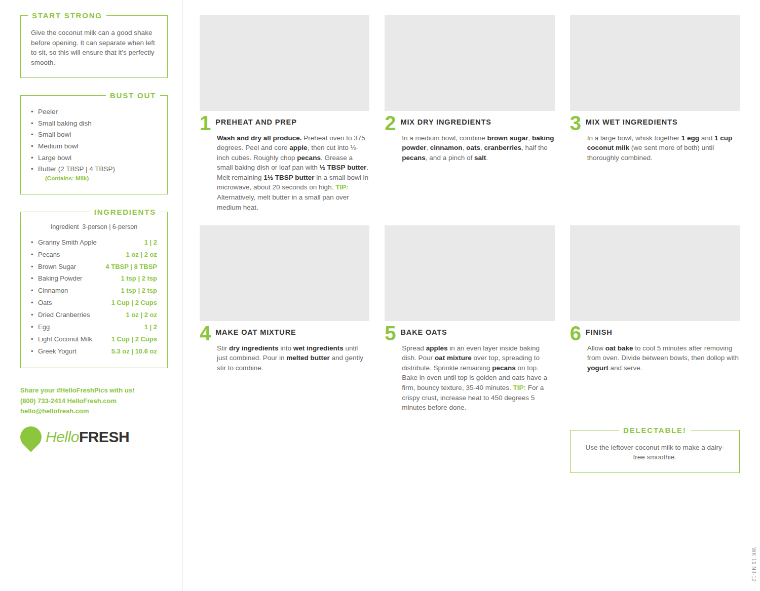Start Strong
Give the coconut milk can a good shake before opening. It can separate when left to sit, so this will ensure that it's perfectly smooth.
Bust Out
Peeler
Small baking dish
Small bowl
Medium bowl
Large bowl
Butter (2 TBSP | 4 TBSP) (Contains: Milk)
Ingredients
Ingredient 3-person | 6-person
| Granny Smith Apple | 1 / 2 |
| Pecans | 1 oz / 2 oz |
| Brown Sugar | 4 TBSP / 8 TBSP |
| Baking Powder | 1 tsp / 2 tsp |
| Cinnamon | 1 tsp / 2 tsp |
| Oats | 1 Cup / 2 Cups |
| Dried Cranberries | 1 oz / 2 oz |
| Egg | 1 / 2 |
| Light Coconut Milk | 1 Cup / 2 Cups |
| Greek Yogurt | 5.3 oz / 10.6 oz |
Share your #HelloFreshPics with us!
(800) 733-2414 HelloFresh.com
hello@hellofresh.com
Hello FRESH
1 Preheat and Prep
Wash and dry all produce. Preheat oven to 375 degrees. Peel and core apple, then cut into ½-inch cubes. Roughly chop pecans. Grease a small baking dish or loaf pan with ½ TBSP butter. Melt remaining 1½ TBSP butter in a small bowl in microwave, about 20 seconds on high. TIP: Alternatively, melt butter in a small pan over medium heat.
2 Mix Dry Ingredients
In a medium bowl, combine brown sugar, baking powder, cinnamon, oats, cranberries, half the pecans, and a pinch of salt.
3 Mix Wet Ingredients
In a large bowl, whisk together 1 egg and 1 cup coconut milk (we sent more of both) until thoroughly combined.
4 Make Oat Mixture
Stir dry ingredients into wet ingredients until just combined. Pour in melted butter and gently stir to combine.
5 Bake Oats
Spread apples in an even layer inside baking dish. Pour oat mixture over top, spreading to distribute. Sprinkle remaining pecans on top. Bake in oven until top is golden and oats have a firm, bouncy texture, 35-40 minutes. TIP: For a crispy crust, increase heat to 450 degrees 5 minutes before done.
6 Finish
Allow oat bake to cool 5 minutes after removing from oven. Divide between bowls, then dollop with yogurt and serve.
Delectable!
Use the leftover coconut milk to make a dairy-free smoothie.
WK 19 NJ-12